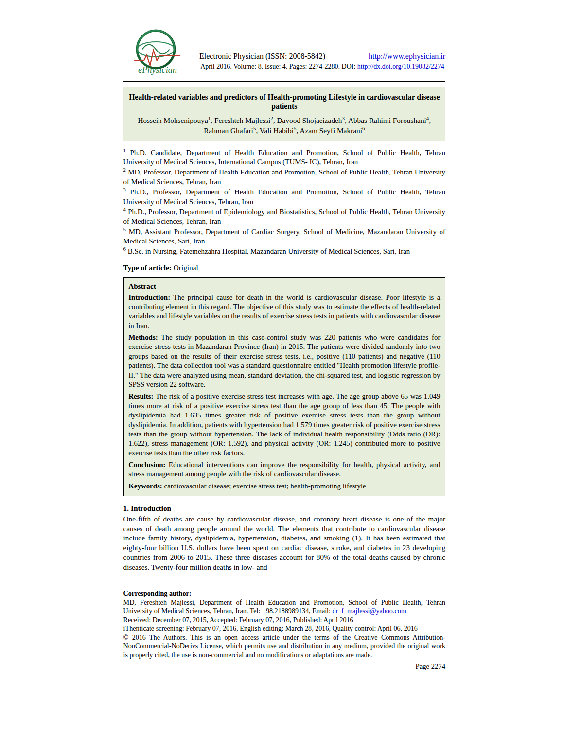ePhysician
Electronic Physician (ISSN: 2008-5842) http://www.ephysician.ir
April 2016, Volume: 8, Issue: 4, Pages: 2274-2280, DOI: http://dx.doi.org/10.19082/2274
Health-related variables and predictors of Health-promoting Lifestyle in cardiovascular disease patients
Hossein Mohsenipouya1, Fereshteh Majlessi2, Davood Shojaeizadeh3, Abbas Rahimi Foroushani4, Rahman Ghafari5, Vali Habibi5, Azam Seyfi Makrani6
1 Ph.D. Candidate, Department of Health Education and Promotion, School of Public Health, Tehran University of Medical Sciences, International Campus (TUMS- IC), Tehran, Iran
2 MD, Professor, Department of Health Education and Promotion, School of Public Health, Tehran University of Medical Sciences, Tehran, Iran
3 Ph.D., Professor, Department of Health Education and Promotion, School of Public Health, Tehran University of Medical Sciences, Tehran, Iran
4 Ph.D., Professor, Department of Epidemiology and Biostatistics, School of Public Health, Tehran University of Medical Sciences, Tehran, Iran
5 MD, Assistant Professor, Department of Cardiac Surgery, School of Medicine, Mazandaran University of Medical Sciences, Sari, Iran
6 B.Sc. in Nursing, Fatemehzahra Hospital, Mazandaran University of Medical Sciences, Sari, Iran
Type of article: Original
Abstract
Introduction: The principal cause for death in the world is cardiovascular disease. Poor lifestyle is a contributing element in this regard. The objective of this study was to estimate the effects of health-related variables and lifestyle variables on the results of exercise stress tests in patients with cardiovascular disease in Iran.
Methods: The study population in this case-control study was 220 patients who were candidates for exercise stress tests in Mazandaran Province (Iran) in 2015. The patients were divided randomly into two groups based on the results of their exercise stress tests, i.e., positive (110 patients) and negative (110 patients). The data collection tool was a standard questionnaire entitled "Health promotion lifestyle profile-II." The data were analyzed using mean, standard deviation, the chi-squared test, and logistic regression by SPSS version 22 software.
Results: The risk of a positive exercise stress test increases with age. The age group above 65 was 1.049 times more at risk of a positive exercise stress test than the age group of less than 45. The people with dyslipidemia had 1.635 times greater risk of positive exercise stress tests than the group without dyslipidemia. In addition, patients with hypertension had 1.579 times greater risk of positive exercise stress tests than the group without hypertension. The lack of individual health responsibility (Odds ratio (OR): 1.622), stress management (OR: 1.592), and physical activity (OR: 1.245) contributed more to positive exercise tests than the other risk factors.
Conclusion: Educational interventions can improve the responsibility for health, physical activity, and stress management among people with the risk of cardiovascular disease.
Keywords: cardiovascular disease; exercise stress test; health-promoting lifestyle
1. Introduction
One-fifth of deaths are cause by cardiovascular disease, and coronary heart disease is one of the major causes of death among people around the world. The elements that contribute to cardiovascular disease include family history, dyslipidemia, hypertension, diabetes, and smoking (1). It has been estimated that eighty-four billion U.S. dollars have been spent on cardiac disease, stroke, and diabetes in 23 developing countries from 2006 to 2015. These three diseases account for 80% of the total deaths caused by chronic diseases. Twenty-four million deaths in low- and
Corresponding author:
MD, Fereshteh Majlessi, Department of Health Education and Promotion, School of Public Health, Tehran University of Medical Sciences, Tehran, Iran. Tel: +98.2188989134, Email: dr_f_majlessi@yahoo.com
Received: December 07, 2015, Accepted: February 07, 2016, Published: April 2016
iThenticate screening: February 07, 2016, English editing: March 28, 2016, Quality control: April 06, 2016
© 2016 The Authors. This is an open access article under the terms of the Creative Commons Attribution-NonCommercial-NoDerivs License, which permits use and distribution in any medium, provided the original work is properly cited, the use is non-commercial and no modifications or adaptations are made.
Page 2274